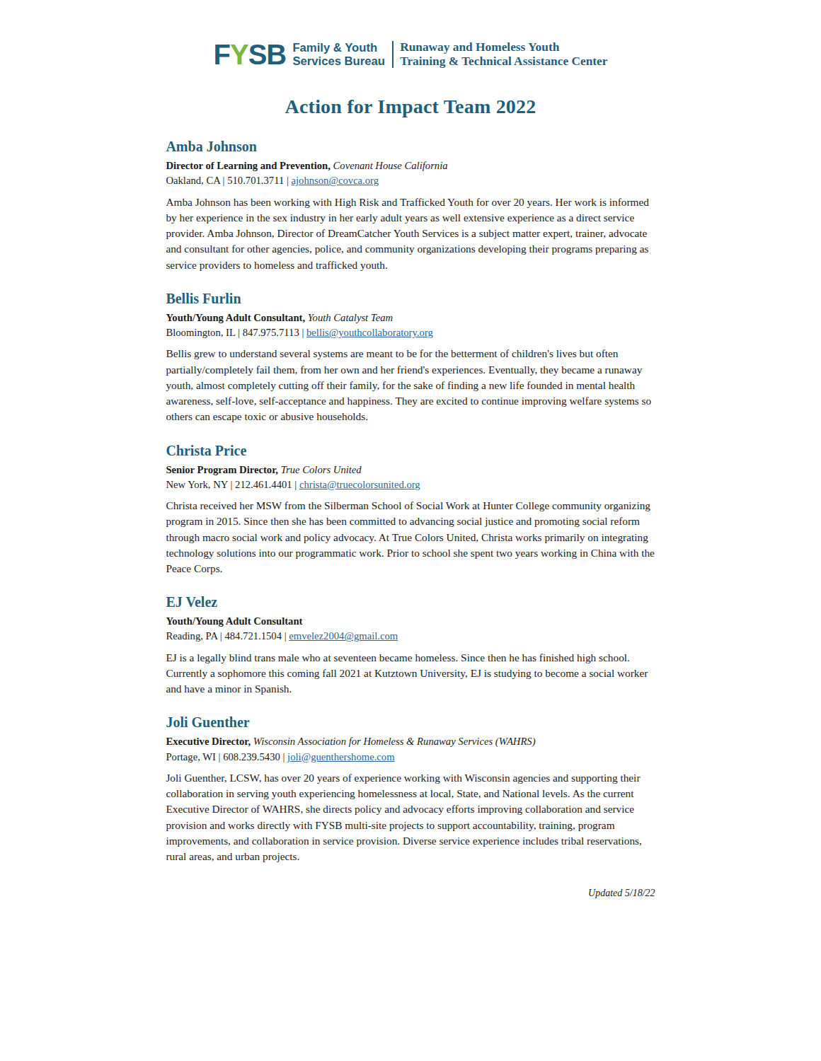FYSB Family & Youth
Services Bureau Runaway and Homeless Youth
Training & Technical Assistance Center
Action for Impact Team 2022
Amba Johnson
Director of Learning and Prevention, Covenant House California
Oakland, CA | 510.701.3711 | ajohnson@covca.org
Amba Johnson has been working with High Risk and Trafficked Youth for over 20 years. Her work is informed by her experience in the sex industry in her early adult years as well extensive experience as a direct service provider. Amba Johnson, Director of DreamCatcher Youth Services is a subject matter expert, trainer, advocate and consultant for other agencies, police, and community organizations developing their programs preparing as service providers to homeless and trafficked youth.
Bellis Furlin
Youth/Young Adult Consultant, Youth Catalyst Team
Bloomington, IL | 847.975.7113 | bellis@youthcollaboratory.org
Bellis grew to understand several systems are meant to be for the betterment of children's lives but often partially/completely fail them, from her own and her friend's experiences. Eventually, they became a runaway youth, almost completely cutting off their family, for the sake of finding a new life founded in mental health awareness, self-love, self-acceptance and happiness. They are excited to continue improving welfare systems so others can escape toxic or abusive households.
Christa Price
Senior Program Director, True Colors United
New York, NY | 212.461.4401 | christa@truecolorsunited.org
Christa received her MSW from the Silberman School of Social Work at Hunter College community organizing program in 2015. Since then she has been committed to advancing social justice and promoting social reform through macro social work and policy advocacy. At True Colors United, Christa works primarily on integrating technology solutions into our programmatic work. Prior to school she spent two years working in China with the Peace Corps.
EJ Velez
Youth/Young Adult Consultant
Reading, PA | 484.721.1504 | emvelez2004@gmail.com
EJ is a legally blind trans male who at seventeen became homeless. Since then he has finished high school. Currently a sophomore this coming fall 2021 at Kutztown University, EJ is studying to become a social worker and have a minor in Spanish.
Joli Guenther
Executive Director, Wisconsin Association for Homeless & Runaway Services (WAHRS)
Portage, WI | 608.239.5430 | joli@guenthershome.com
Joli Guenther, LCSW, has over 20 years of experience working with Wisconsin agencies and supporting their collaboration in serving youth experiencing homelessness at local, State, and National levels. As the current Executive Director of WAHRS, she directs policy and advocacy efforts improving collaboration and service provision and works directly with FYSB multi-site projects to support accountability, training, program improvements, and collaboration in service provision. Diverse service experience includes tribal reservations, rural areas, and urban projects.
Updated 5/18/22